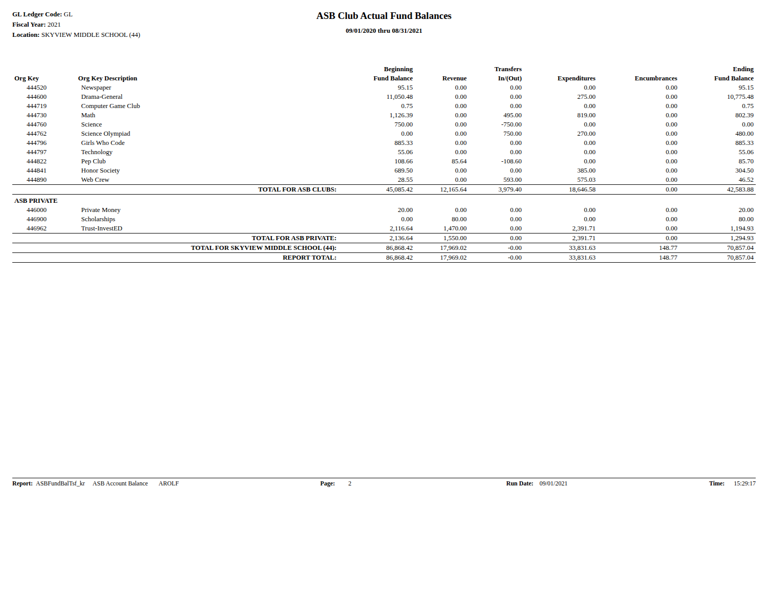GL Ledger Code: GL
Fiscal Year: 2021
Location: SKYVIEW MIDDLE SCHOOL (44)
ASB Club Actual Fund Balances
09/01/2020 thru 08/31/2021
| | | Beginning | | Transfers | | | Ending |
| --- | --- | --- | --- | --- | --- | --- | --- |
| Org Key | Org Key Description | Fund Balance | Revenue | In/(Out) | Expenditures | Encumbrances | Fund Balance |
| 444520 | Newspaper | 95.15 | 0.00 | 0.00 | 0.00 | 0.00 | 95.15 |
| 444600 | Drama-General | 11,050.48 | 0.00 | 0.00 | 275.00 | 0.00 | 10,775.48 |
| 444719 | Computer Game Club | 0.75 | 0.00 | 0.00 | 0.00 | 0.00 | 0.75 |
| 444730 | Math | 1,126.39 | 0.00 | 495.00 | 819.00 | 0.00 | 802.39 |
| 444760 | Science | 750.00 | 0.00 | -750.00 | 0.00 | 0.00 | 0.00 |
| 444762 | Science Olympiad | 0.00 | 0.00 | 750.00 | 270.00 | 0.00 | 480.00 |
| 444796 | Girls Who Code | 885.33 | 0.00 | 0.00 | 0.00 | 0.00 | 885.33 |
| 444797 | Technology | 55.06 | 0.00 | 0.00 | 0.00 | 0.00 | 55.06 |
| 444822 | Pep Club | 108.66 | 85.64 | -108.60 | 0.00 | 0.00 | 85.70 |
| 444841 | Honor Society | 689.50 | 0.00 | 0.00 | 385.00 | 0.00 | 304.50 |
| 444890 | Web Crew | 28.55 | 0.00 | 593.00 | 575.03 | 0.00 | 46.52 |
| | TOTAL FOR ASB CLUBS: | 45,085.42 | 12,165.64 | 3,979.40 | 18,646.58 | 0.00 | 42,583.88 |
| ASB PRIVATE |
| 446000 | Private Money | 20.00 | 0.00 | 0.00 | 0.00 | 0.00 | 20.00 |
| 446900 | Scholarships | 0.00 | 80.00 | 0.00 | 0.00 | 0.00 | 80.00 |
| 446962 | Trust-InvestED | 2,116.64 | 1,470.00 | 0.00 | 2,391.71 | 0.00 | 1,194.93 |
| | TOTAL FOR ASB PRIVATE: | 2,136.64 | 1,550.00 | 0.00 | 2,391.71 | 0.00 | 1,294.93 |
| | TOTAL FOR SKYVIEW MIDDLE SCHOOL (44): | 86,868.42 | 17,969.02 | -0.00 | 33,831.63 | 148.77 | 70,857.04 |
| | REPORT TOTAL: | 86,868.42 | 17,969.02 | -0.00 | 33,831.63 | 148.77 | 70,857.04 |
Report: ASBFundBalTsf_kr ASB Account Balance AROLF
Page: 2
Run Date: 09/01/2021
Time: 15:29:17